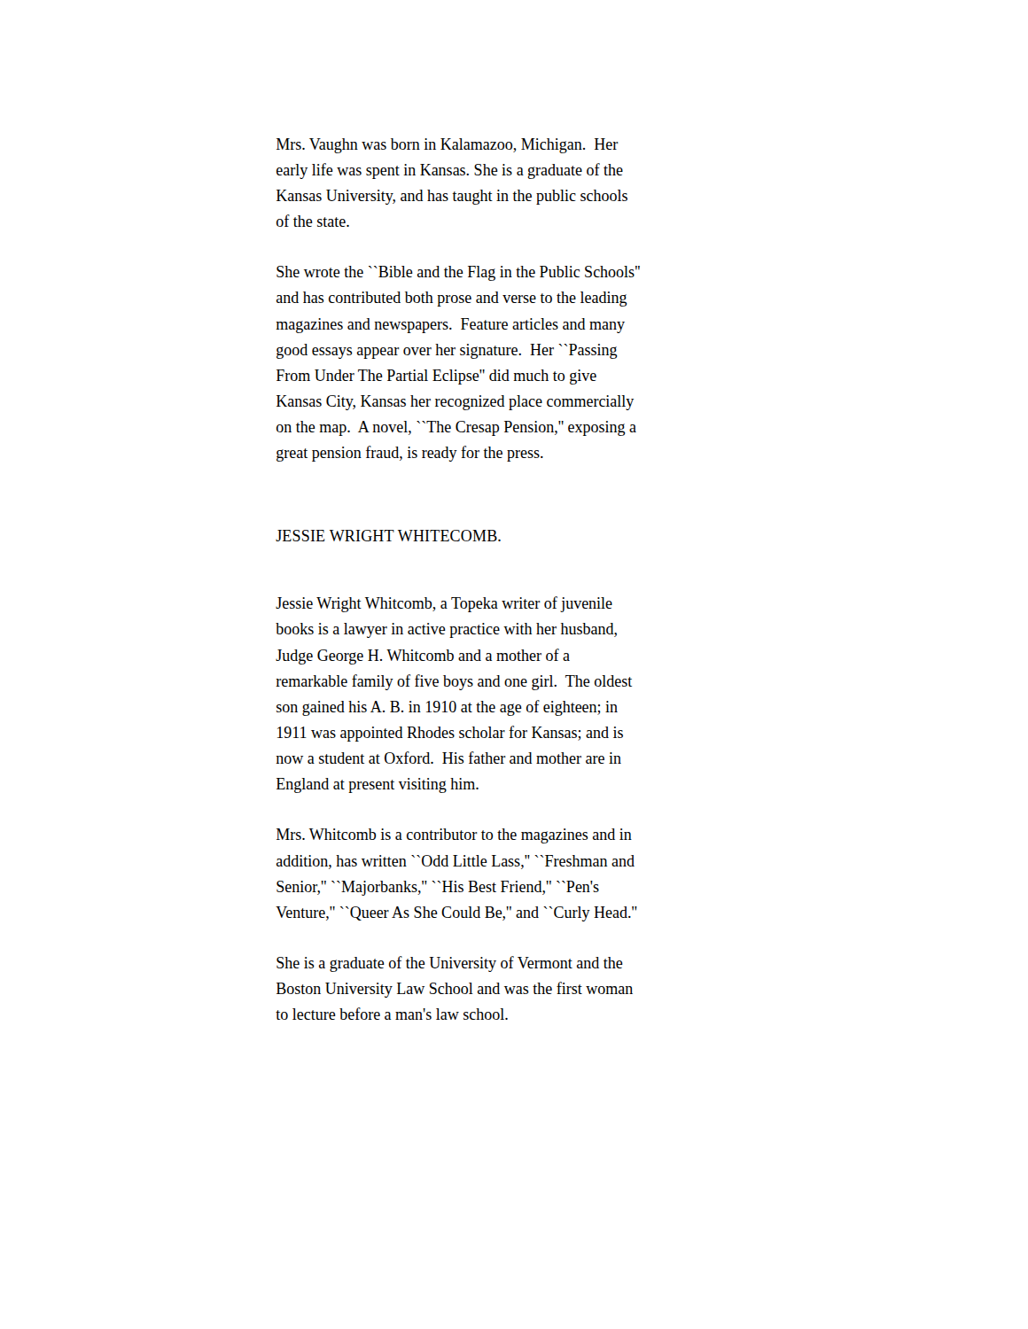Mrs. Vaughn was born in Kalamazoo, Michigan. Her early life was spent in Kansas. She is a graduate of the Kansas University, and has taught in the public schools of the state.
She wrote the ``Bible and the Flag in the Public Schools'' and has contributed both prose and verse to the leading magazines and newspapers. Feature articles and many good essays appear over her signature. Her ``Passing From Under The Partial Eclipse'' did much to give Kansas City, Kansas her recognized place commercially on the map. A novel, ``The Cresap Pension,'' exposing a great pension fraud, is ready for the press.
JESSIE WRIGHT WHITECOMB.
Jessie Wright Whitcomb, a Topeka writer of juvenile books is a lawyer in active practice with her husband, Judge George H. Whitcomb and a mother of a remarkable family of five boys and one girl. The oldest son gained his A. B. in 1910 at the age of eighteen; in 1911 was appointed Rhodes scholar for Kansas; and is now a student at Oxford. His father and mother are in England at present visiting him.
Mrs. Whitcomb is a contributor to the magazines and in addition, has written ``Odd Little Lass,'' ``Freshman and Senior,'' ``Majorbanks,'' ``His Best Friend,'' ``Pen's Venture,'' ``Queer As She Could Be,'' and ``Curly Head.''
She is a graduate of the University of Vermont and the Boston University Law School and was the first woman to lecture before a man's law school.